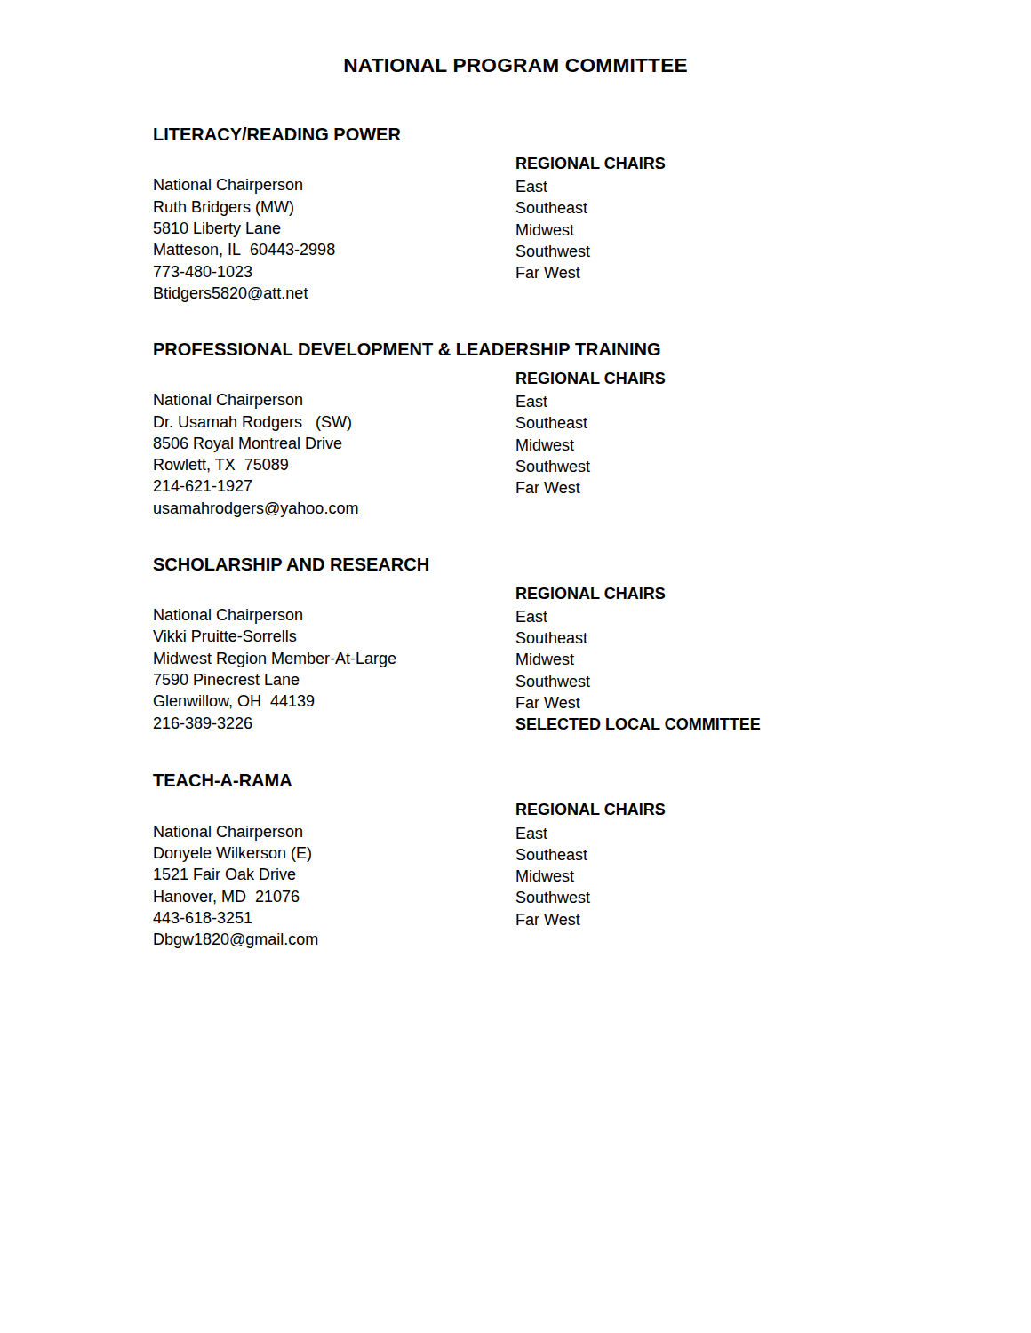NATIONAL PROGRAM COMMITTEE
LITERACY/READING POWER
National Chairperson
Ruth Bridgers (MW)
5810 Liberty Lane
Matteson, IL 60443-2998
773-480-1023
Btidgers5820@att.net
REGIONAL CHAIRS
East
Southeast
Midwest
Southwest
Far West
PROFESSIONAL DEVELOPMENT & LEADERSHIP TRAINING
National Chairperson
Dr. Usamah Rodgers (SW)
8506 Royal Montreal Drive
Rowlett, TX 75089
214-621-1927
usamahrodgers@yahoo.com
REGIONAL CHAIRS
East
Southeast
Midwest
Southwest
Far West
SCHOLARSHIP AND RESEARCH
National Chairperson
Vikki Pruitte-Sorrells
Midwest Region Member-At-Large
7590 Pinecrest Lane
Glenwillow, OH 44139
216-389-3226
REGIONAL CHAIRS
East
Southeast
Midwest
Southwest
Far West
SELECTED LOCAL COMMITTEE
TEACH-A-RAMA
National Chairperson
Donyele Wilkerson (E)
1521 Fair Oak Drive
Hanover, MD 21076
443-618-3251
Dbgw1820@gmail.com
REGIONAL CHAIRS
East
Southeast
Midwest
Southwest
Far West